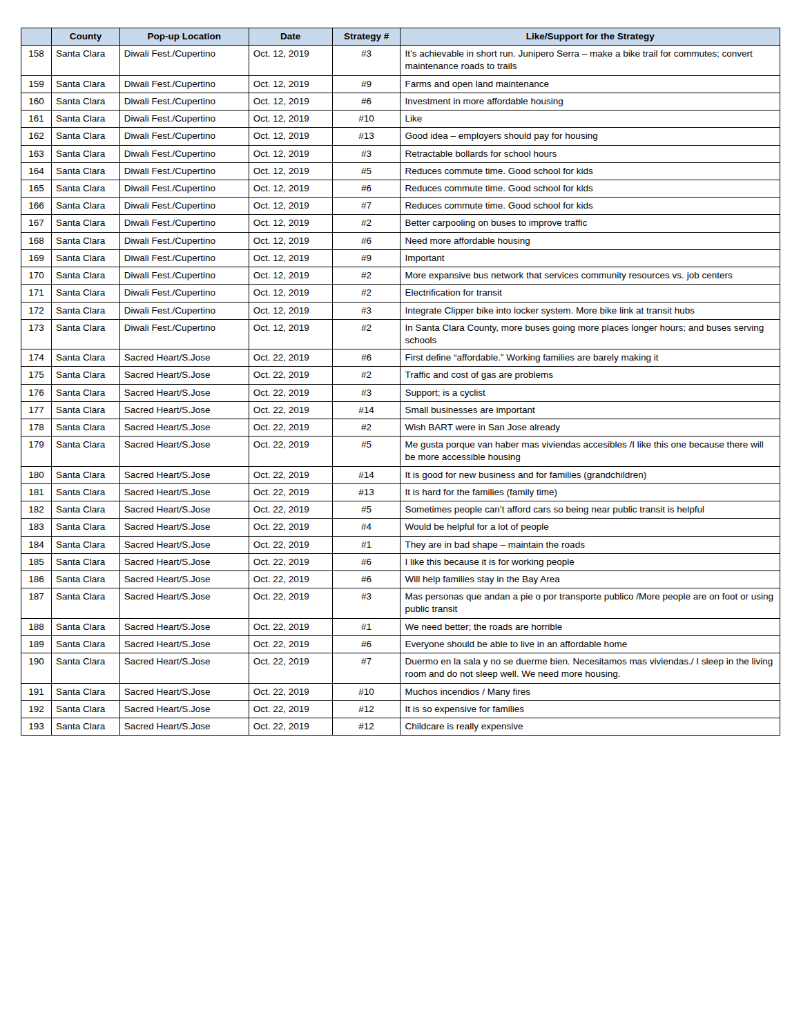Pop-up event comments by county, location, date and strategy number
| | County | Pop-up Location | Date | Strategy # | Like/Support for the Strategy |
| --- | --- | --- | --- | --- | --- |
| 158 | Santa Clara | Diwali Fest./Cupertino | Oct. 12, 2019 | #3 | It’s achievable in short run. Junipero Serra – make a bike trail for commutes; convert maintenance roads to trails |
| 159 | Santa Clara | Diwali Fest./Cupertino | Oct. 12, 2019 | #9 | Farms and open land maintenance |
| 160 | Santa Clara | Diwali Fest./Cupertino | Oct. 12, 2019 | #6 | Investment in more affordable housing |
| 161 | Santa Clara | Diwali Fest./Cupertino | Oct. 12, 2019 | #10 | Like |
| 162 | Santa Clara | Diwali Fest./Cupertino | Oct. 12, 2019 | #13 | Good idea – employers should pay for housing |
| 163 | Santa Clara | Diwali Fest./Cupertino | Oct. 12, 2019 | #3 | Retractable bollards for school hours |
| 164 | Santa Clara | Diwali Fest./Cupertino | Oct. 12, 2019 | #5 | Reduces commute time. Good school for kids |
| 165 | Santa Clara | Diwali Fest./Cupertino | Oct. 12, 2019 | #6 | Reduces commute time. Good school for kids |
| 166 | Santa Clara | Diwali Fest./Cupertino | Oct. 12, 2019 | #7 | Reduces commute time. Good school for kids |
| 167 | Santa Clara | Diwali Fest./Cupertino | Oct. 12, 2019 | #2 | Better carpooling on buses to improve traffic |
| 168 | Santa Clara | Diwali Fest./Cupertino | Oct. 12, 2019 | #6 | Need more affordable housing |
| 169 | Santa Clara | Diwali Fest./Cupertino | Oct. 12, 2019 | #9 | Important |
| 170 | Santa Clara | Diwali Fest./Cupertino | Oct. 12, 2019 | #2 | More expansive bus network that services community resources vs. job centers |
| 171 | Santa Clara | Diwali Fest./Cupertino | Oct. 12, 2019 | #2 | Electrification for transit |
| 172 | Santa Clara | Diwali Fest./Cupertino | Oct. 12, 2019 | #3 | Integrate Clipper bike into locker system. More bike link at transit hubs |
| 173 | Santa Clara | Diwali Fest./Cupertino | Oct. 12, 2019 | #2 | In Santa Clara County, more buses going more places longer hours; and buses serving schools |
| 174 | Santa Clara | Sacred Heart/S.Jose | Oct. 22, 2019 | #6 | First define “affordable.” Working families are barely making it |
| 175 | Santa Clara | Sacred Heart/S.Jose | Oct. 22, 2019 | #2 | Traffic and cost of gas are problems |
| 176 | Santa Clara | Sacred Heart/S.Jose | Oct. 22, 2019 | #3 | Support; is a cyclist |
| 177 | Santa Clara | Sacred Heart/S.Jose | Oct. 22, 2019 | #14 | Small businesses are important |
| 178 | Santa Clara | Sacred Heart/S.Jose | Oct. 22, 2019 | #2 | Wish BART were in San Jose already |
| 179 | Santa Clara | Sacred Heart/S.Jose | Oct. 22, 2019 | #5 | Me gusta porque van haber mas viviendas accesibles /I like this one because there will be more accessible housing |
| 180 | Santa Clara | Sacred Heart/S.Jose | Oct. 22, 2019 | #14 | It is good for new business and for families (grandchildren) |
| 181 | Santa Clara | Sacred Heart/S.Jose | Oct. 22, 2019 | #13 | It is hard for the families (family time) |
| 182 | Santa Clara | Sacred Heart/S.Jose | Oct. 22, 2019 | #5 | Sometimes people can’t afford cars so being near public transit is helpful |
| 183 | Santa Clara | Sacred Heart/S.Jose | Oct. 22, 2019 | #4 | Would be helpful for a lot of people |
| 184 | Santa Clara | Sacred Heart/S.Jose | Oct. 22, 2019 | #1 | They are in bad shape – maintain the roads |
| 185 | Santa Clara | Sacred Heart/S.Jose | Oct. 22, 2019 | #6 | I like this because it is for working people |
| 186 | Santa Clara | Sacred Heart/S.Jose | Oct. 22, 2019 | #6 | Will help families stay in the Bay Area |
| 187 | Santa Clara | Sacred Heart/S.Jose | Oct. 22, 2019 | #3 | Mas personas que andan a pie o por transporte publico /More people are on foot or using public transit |
| 188 | Santa Clara | Sacred Heart/S.Jose | Oct. 22, 2019 | #1 | We need better; the roads are horrible |
| 189 | Santa Clara | Sacred Heart/S.Jose | Oct. 22, 2019 | #6 | Everyone should be able to live in an affordable home |
| 190 | Santa Clara | Sacred Heart/S.Jose | Oct. 22, 2019 | #7 | Duermo en la sala y no se duerme bien. Necesitamos mas viviendas./ I sleep in the living room and do not sleep well. We need more housing. |
| 191 | Santa Clara | Sacred Heart/S.Jose | Oct. 22, 2019 | #10 | Muchos incendios / Many fires |
| 192 | Santa Clara | Sacred Heart/S.Jose | Oct. 22, 2019 | #12 | It is so expensive for families |
| 193 | Santa Clara | Sacred Heart/S.Jose | Oct. 22, 2019 | #12 | Childcare is really expensive |